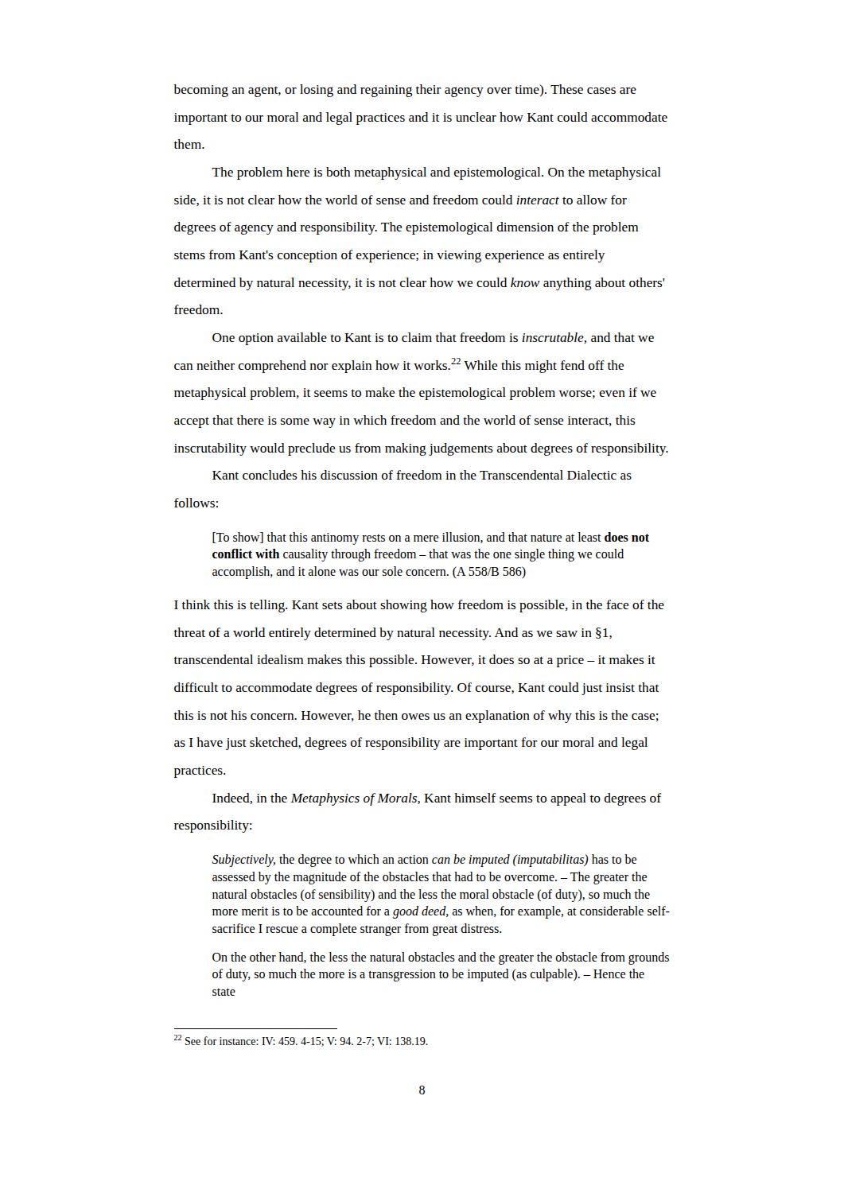becoming an agent, or losing and regaining their agency over time). These cases are important to our moral and legal practices and it is unclear how Kant could accommodate them.
The problem here is both metaphysical and epistemological. On the metaphysical side, it is not clear how the world of sense and freedom could interact to allow for degrees of agency and responsibility. The epistemological dimension of the problem stems from Kant's conception of experience; in viewing experience as entirely determined by natural necessity, it is not clear how we could know anything about others' freedom.
One option available to Kant is to claim that freedom is inscrutable, and that we can neither comprehend nor explain how it works.22 While this might fend off the metaphysical problem, it seems to make the epistemological problem worse; even if we accept that there is some way in which freedom and the world of sense interact, this inscrutability would preclude us from making judgements about degrees of responsibility.
Kant concludes his discussion of freedom in the Transcendental Dialectic as follows:
[To show] that this antinomy rests on a mere illusion, and that nature at least does not conflict with causality through freedom – that was the one single thing we could accomplish, and it alone was our sole concern. (A 558/B 586)
I think this is telling. Kant sets about showing how freedom is possible, in the face of the threat of a world entirely determined by natural necessity. And as we saw in §1, transcendental idealism makes this possible. However, it does so at a price – it makes it difficult to accommodate degrees of responsibility. Of course, Kant could just insist that this is not his concern. However, he then owes us an explanation of why this is the case; as I have just sketched, degrees of responsibility are important for our moral and legal practices.
Indeed, in the Metaphysics of Morals, Kant himself seems to appeal to degrees of responsibility:
Subjectively, the degree to which an action can be imputed (imputabilitas) has to be assessed by the magnitude of the obstacles that had to be overcome. – The greater the natural obstacles (of sensibility) and the less the moral obstacle (of duty), so much the more merit is to be accounted for a good deed, as when, for example, at considerable self-sacrifice I rescue a complete stranger from great distress.
On the other hand, the less the natural obstacles and the greater the obstacle from grounds of duty, so much the more is a transgression to be imputed (as culpable). – Hence the state
22 See for instance: IV: 459. 4-15; V: 94. 2-7; VI: 138.19.
8